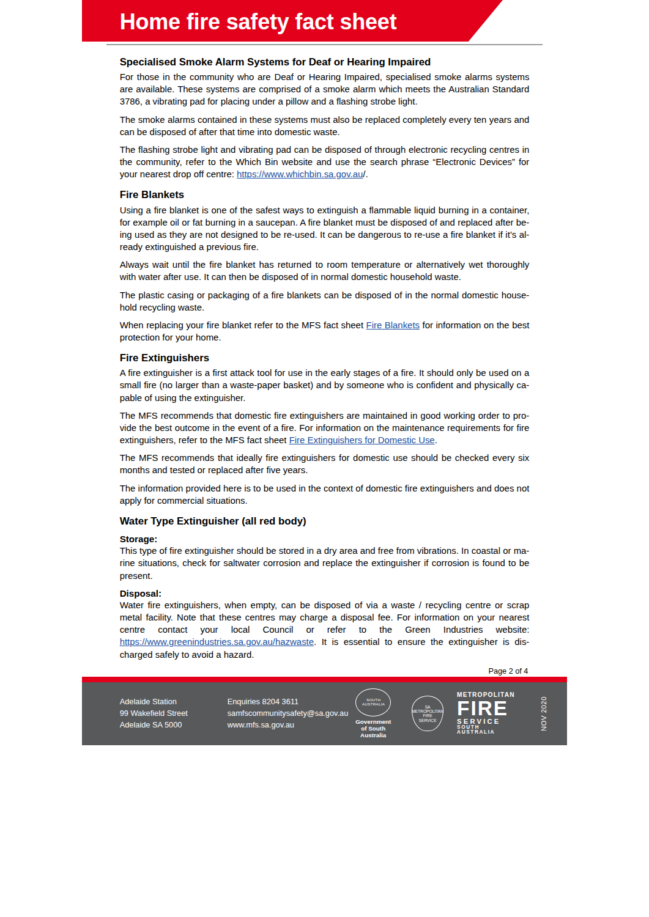Home fire safety fact sheet
Specialised Smoke Alarm Systems for Deaf or Hearing Impaired
For those in the community who are Deaf or Hearing Impaired, specialised smoke alarms systems are available. These systems are comprised of a smoke alarm which meets the Australian Standard 3786, a vibrating pad for placing under a pillow and a flashing strobe light.
The smoke alarms contained in these systems must also be replaced completely every ten years and can be disposed of after that time into domestic waste.
The flashing strobe light and vibrating pad can be disposed of through electronic recycling centres in the community, refer to the Which Bin website and use the search phrase “Electronic Devices” for your nearest drop off centre: https://www.whichbin.sa.gov.au/.
Fire Blankets
Using a fire blanket is one of the safest ways to extinguish a flammable liquid burning in a container, for example oil or fat burning in a saucepan. A fire blanket must be disposed of and replaced after being used as they are not designed to be re-used. It can be dangerous to re-use a fire blanket if it’s already extinguished a previous fire.
Always wait until the fire blanket has returned to room temperature or alternatively wet thoroughly with water after use. It can then be disposed of in normal domestic household waste.
The plastic casing or packaging of a fire blankets can be disposed of in the normal domestic household recycling waste.
When replacing your fire blanket refer to the MFS fact sheet Fire Blankets for information on the best protection for your home.
Fire Extinguishers
A fire extinguisher is a first attack tool for use in the early stages of a fire. It should only be used on a small fire (no larger than a waste-paper basket) and by someone who is confident and physically capable of using the extinguisher.
The MFS recommends that domestic fire extinguishers are maintained in good working order to provide the best outcome in the event of a fire. For information on the maintenance requirements for fire extinguishers, refer to the MFS fact sheet Fire Extinguishers for Domestic Use.
The MFS recommends that ideally fire extinguishers for domestic use should be checked every six months and tested or replaced after five years.
The information provided here is to be used in the context of domestic fire extinguishers and does not apply for commercial situations.
Water Type Extinguisher (all red body)
Storage:
This type of fire extinguisher should be stored in a dry area and free from vibrations. In coastal or marine situations, check for saltwater corrosion and replace the extinguisher if corrosion is found to be present.
Disposal:
Water fire extinguishers, when empty, can be disposed of via a waste / recycling centre or scrap metal facility. Note that these centres may charge a disposal fee. For information on your nearest centre contact your local Council or refer to the Green Industries website: https://www.greenindustries.sa.gov.au/hazwaste. It is essential to ensure the extinguisher is discharged safely to avoid a hazard.
Page 2 of 4
Adelaide Station
99 Wakefield Street
Adelaide SA 5000
Enquiries 8204 3611
samfscommunitysafety@sa.gov.au
www.mfs.sa.gov.au
SOUTH
AUSTRALIA
Government
of South Australia
SA
METROPOLITAN
FIRE
SERVICE
METROPOLITAN
FIRE
SERVICE
SOUTH AUSTRALIA
NOV 2020